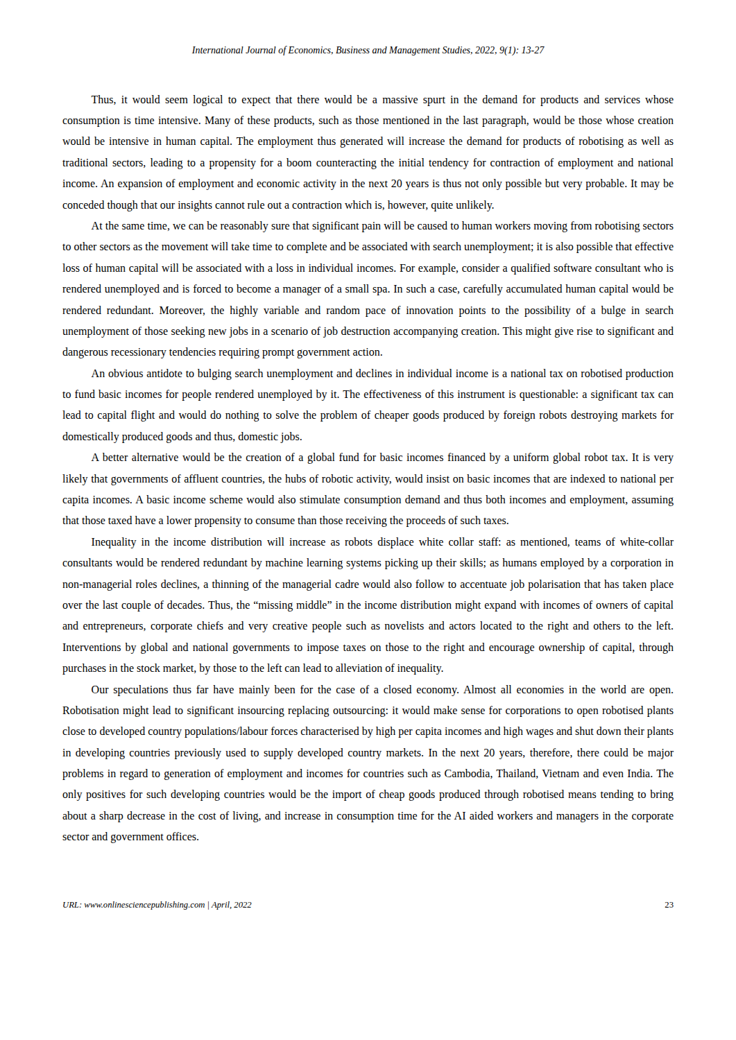International Journal of Economics, Business and Management Studies, 2022, 9(1): 13-27
Thus, it would seem logical to expect that there would be a massive spurt in the demand for products and services whose consumption is time intensive. Many of these products, such as those mentioned in the last paragraph, would be those whose creation would be intensive in human capital. The employment thus generated will increase the demand for products of robotising as well as traditional sectors, leading to a propensity for a boom counteracting the initial tendency for contraction of employment and national income. An expansion of employment and economic activity in the next 20 years is thus not only possible but very probable. It may be conceded though that our insights cannot rule out a contraction which is, however, quite unlikely.
At the same time, we can be reasonably sure that significant pain will be caused to human workers moving from robotising sectors to other sectors as the movement will take time to complete and be associated with search unemployment; it is also possible that effective loss of human capital will be associated with a loss in individual incomes. For example, consider a qualified software consultant who is rendered unemployed and is forced to become a manager of a small spa. In such a case, carefully accumulated human capital would be rendered redundant. Moreover, the highly variable and random pace of innovation points to the possibility of a bulge in search unemployment of those seeking new jobs in a scenario of job destruction accompanying creation. This might give rise to significant and dangerous recessionary tendencies requiring prompt government action.
An obvious antidote to bulging search unemployment and declines in individual income is a national tax on robotised production to fund basic incomes for people rendered unemployed by it. The effectiveness of this instrument is questionable: a significant tax can lead to capital flight and would do nothing to solve the problem of cheaper goods produced by foreign robots destroying markets for domestically produced goods and thus, domestic jobs.
A better alternative would be the creation of a global fund for basic incomes financed by a uniform global robot tax. It is very likely that governments of affluent countries, the hubs of robotic activity, would insist on basic incomes that are indexed to national per capita incomes. A basic income scheme would also stimulate consumption demand and thus both incomes and employment, assuming that those taxed have a lower propensity to consume than those receiving the proceeds of such taxes.
Inequality in the income distribution will increase as robots displace white collar staff: as mentioned, teams of white-collar consultants would be rendered redundant by machine learning systems picking up their skills; as humans employed by a corporation in non-managerial roles declines, a thinning of the managerial cadre would also follow to accentuate job polarisation that has taken place over the last couple of decades. Thus, the “missing middle” in the income distribution might expand with incomes of owners of capital and entrepreneurs, corporate chiefs and very creative people such as novelists and actors located to the right and others to the left. Interventions by global and national governments to impose taxes on those to the right and encourage ownership of capital, through purchases in the stock market, by those to the left can lead to alleviation of inequality.
Our speculations thus far have mainly been for the case of a closed economy. Almost all economies in the world are open. Robotisation might lead to significant insourcing replacing outsourcing: it would make sense for corporations to open robotised plants close to developed country populations/labour forces characterised by high per capita incomes and high wages and shut down their plants in developing countries previously used to supply developed country markets. In the next 20 years, therefore, there could be major problems in regard to generation of employment and incomes for countries such as Cambodia, Thailand, Vietnam and even India. The only positives for such developing countries would be the import of cheap goods produced through robotised means tending to bring about a sharp decrease in the cost of living, and increase in consumption time for the AI aided workers and managers in the corporate sector and government offices.
URL: www.onlinesciencepublishing.com | April, 2022 23